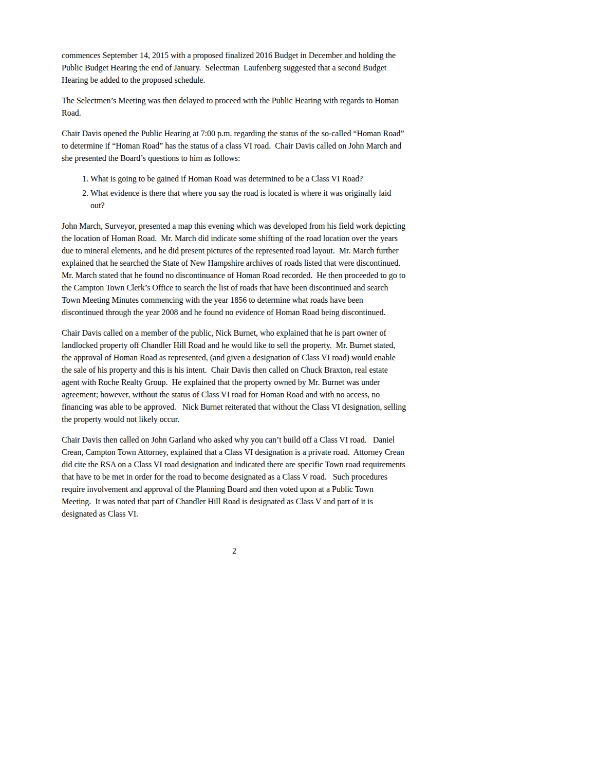commences September 14, 2015 with a proposed finalized 2016 Budget in December and holding the Public Budget Hearing the end of January. Selectman Laufenberg suggested that a second Budget Hearing be added to the proposed schedule.
The Selectmen’s Meeting was then delayed to proceed with the Public Hearing with regards to Homan Road.
Chair Davis opened the Public Hearing at 7:00 p.m. regarding the status of the so-called “Homan Road” to determine if “Homan Road” has the status of a class VI road. Chair Davis called on John March and she presented the Board’s questions to him as follows:
What is going to be gained if Homan Road was determined to be a Class VI Road?
What evidence is there that where you say the road is located is where it was originally laid out?
John March, Surveyor, presented a map this evening which was developed from his field work depicting the location of Homan Road. Mr. March did indicate some shifting of the road location over the years due to mineral elements, and he did present pictures of the represented road layout. Mr. March further explained that he searched the State of New Hampshire archives of roads listed that were discontinued. Mr. March stated that he found no discontinuance of Homan Road recorded. He then proceeded to go to the Campton Town Clerk’s Office to search the list of roads that have been discontinued and search Town Meeting Minutes commencing with the year 1856 to determine what roads have been discontinued through the year 2008 and he found no evidence of Homan Road being discontinued.
Chair Davis called on a member of the public, Nick Burnet, who explained that he is part owner of landlocked property off Chandler Hill Road and he would like to sell the property. Mr. Burnet stated, the approval of Homan Road as represented, (and given a designation of Class VI road) would enable the sale of his property and this is his intent. Chair Davis then called on Chuck Braxton, real estate agent with Roche Realty Group. He explained that the property owned by Mr. Burnet was under agreement; however, without the status of Class VI road for Homan Road and with no access, no financing was able to be approved. Nick Burnet reiterated that without the Class VI designation, selling the property would not likely occur.
Chair Davis then called on John Garland who asked why you can’t build off a Class VI road. Daniel Crean, Campton Town Attorney, explained that a Class VI designation is a private road. Attorney Crean did cite the RSA on a Class VI road designation and indicated there are specific Town road requirements that have to be met in order for the road to become designated as a Class V road. Such procedures require involvement and approval of the Planning Board and then voted upon at a Public Town Meeting. It was noted that part of Chandler Hill Road is designated as Class V and part of it is designated as Class VI.
2